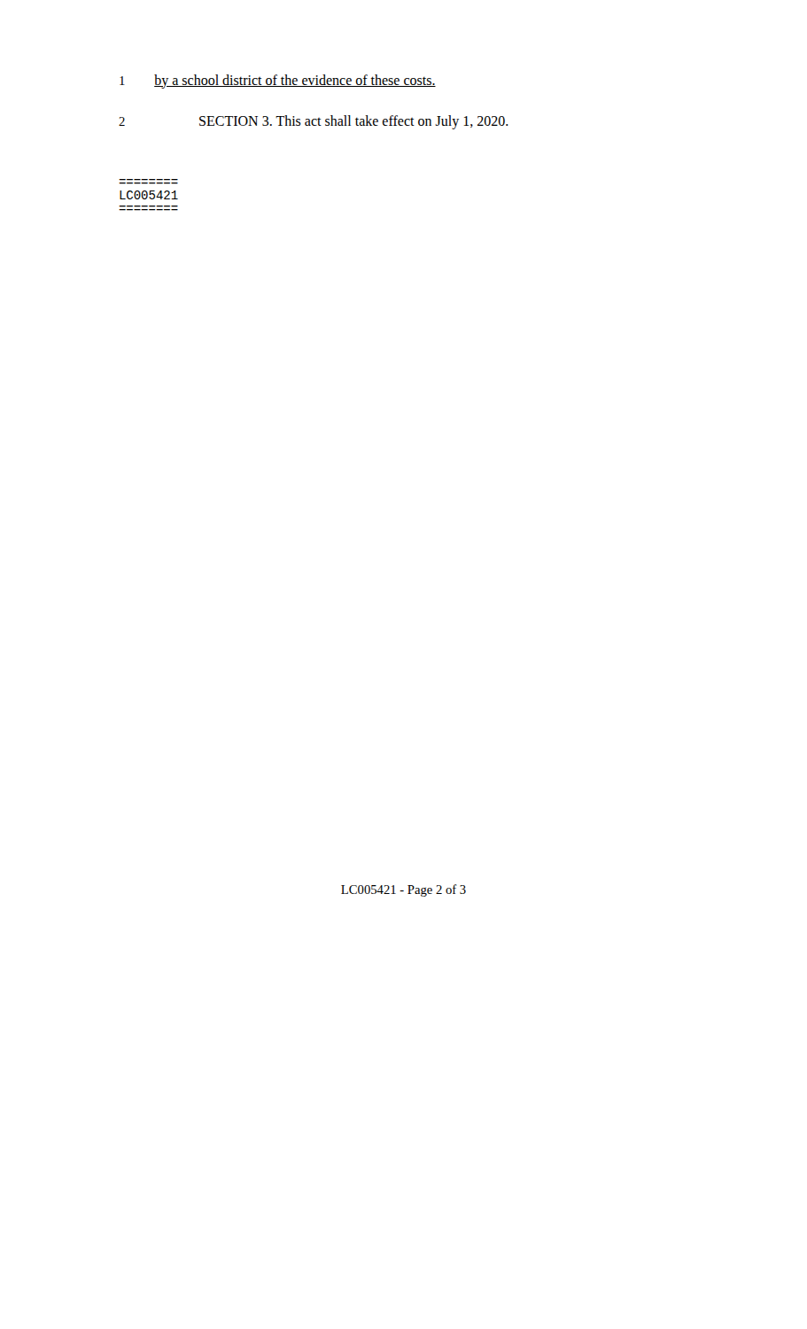1
by a school district of the evidence of these costs.
2
SECTION 3. This act shall take effect on July 1, 2020.
========
LC005421
========
LC005421 - Page 2 of 3